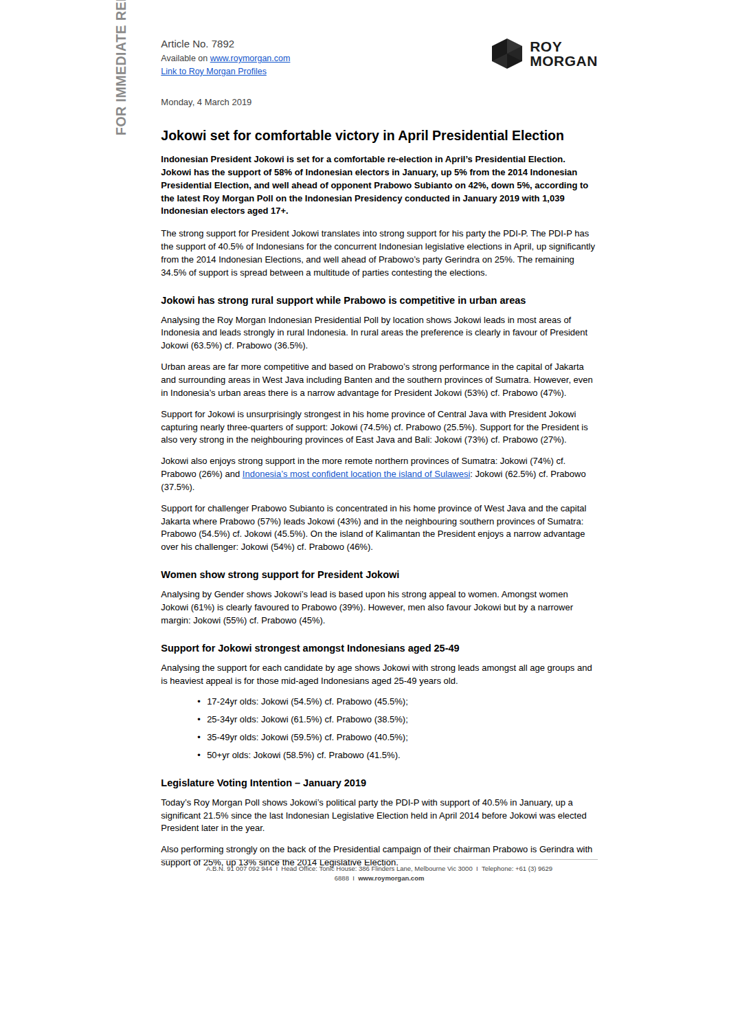FOR IMMEDIATE RELEASE
Article No. 7892
Available on www.roymorgan.com
Link to Roy Morgan Profiles
ROY MORGAN
Monday, 4 March 2019
Jokowi set for comfortable victory in April Presidential Election
Indonesian President Jokowi is set for a comfortable re-election in April’s Presidential Election. Jokowi has the support of 58% of Indonesian electors in January, up 5% from the 2014 Indonesian Presidential Election, and well ahead of opponent Prabowo Subianto on 42%, down 5%, according to the latest Roy Morgan Poll on the Indonesian Presidency conducted in January 2019 with 1,039 Indonesian electors aged 17+.
The strong support for President Jokowi translates into strong support for his party the PDI-P. The PDI-P has the support of 40.5% of Indonesians for the concurrent Indonesian legislative elections in April, up significantly from the 2014 Indonesian Elections, and well ahead of Prabowo’s party Gerindra on 25%. The remaining 34.5% of support is spread between a multitude of parties contesting the elections.
Jokowi has strong rural support while Prabowo is competitive in urban areas
Analysing the Roy Morgan Indonesian Presidential Poll by location shows Jokowi leads in most areas of Indonesia and leads strongly in rural Indonesia. In rural areas the preference is clearly in favour of President Jokowi (63.5%) cf. Prabowo (36.5%).
Urban areas are far more competitive and based on Prabowo’s strong performance in the capital of Jakarta and surrounding areas in West Java including Banten and the southern provinces of Sumatra. However, even in Indonesia’s urban areas there is a narrow advantage for President Jokowi (53%) cf. Prabowo (47%).
Support for Jokowi is unsurprisingly strongest in his home province of Central Java with President Jokowi capturing nearly three-quarters of support: Jokowi (74.5%) cf. Prabowo (25.5%). Support for the President is also very strong in the neighbouring provinces of East Java and Bali: Jokowi (73%) cf. Prabowo (27%).
Jokowi also enjoys strong support in the more remote northern provinces of Sumatra: Jokowi (74%) cf. Prabowo (26%) and Indonesia’s most confident location the island of Sulawesi: Jokowi (62.5%) cf. Prabowo (37.5%).
Support for challenger Prabowo Subianto is concentrated in his home province of West Java and the capital Jakarta where Prabowo (57%) leads Jokowi (43%) and in the neighbouring southern provinces of Sumatra: Prabowo (54.5%) cf. Jokowi (45.5%). On the island of Kalimantan the President enjoys a narrow advantage over his challenger: Jokowi (54%) cf. Prabowo (46%).
Women show strong support for President Jokowi
Analysing by Gender shows Jokowi’s lead is based upon his strong appeal to women. Amongst women Jokowi (61%) is clearly favoured to Prabowo (39%). However, men also favour Jokowi but by a narrower margin: Jokowi (55%) cf. Prabowo (45%).
Support for Jokowi strongest amongst Indonesians aged 25-49
Analysing the support for each candidate by age shows Jokowi with strong leads amongst all age groups and is heaviest appeal is for those mid-aged Indonesians aged 25-49 years old.
17-24yr olds: Jokowi (54.5%) cf. Prabowo (45.5%);
25-34yr olds: Jokowi (61.5%) cf. Prabowo (38.5%);
35-49yr olds: Jokowi (59.5%) cf. Prabowo (40.5%);
50+yr olds: Jokowi (58.5%) cf. Prabowo (41.5%).
Legislature Voting Intention – January 2019
Today’s Roy Morgan Poll shows Jokowi’s political party the PDI-P with support of 40.5% in January, up a significant 21.5% since the last Indonesian Legislative Election held in April 2014 before Jokowi was elected President later in the year.
Also performing strongly on the back of the Presidential campaign of their chairman Prabowo is Gerindra with support of 25%, up 13% since the 2014 Legislative Election.
A.B.N. 91 007 092 944 I Head Office: Tonic House: 386 Flinders Lane, Melbourne Vic 3000 I Telephone: +61 (3) 9629 6888 I www.roymorgan.com